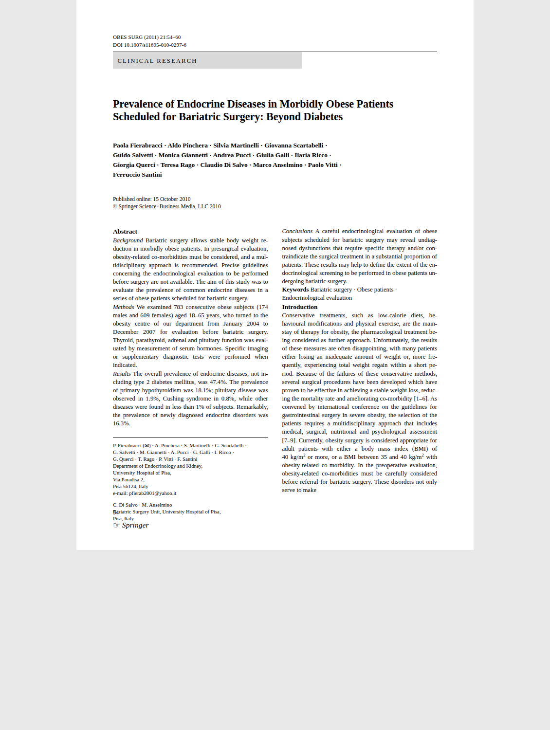OBES SURG (2011) 21:54–60
DOI 10.1007/s11695-010-0297-6
Clinical Research
Prevalence of Endocrine Diseases in Morbidly Obese Patients
Scheduled for Bariatric Surgery: Beyond Diabetes
Paola Fierabracci · Aldo Pinchera · Silvia Martinelli · Giovanna Scartabelli ·
Guido Salvetti · Monica Giannetti · Andrea Pucci · Giulia Galli · Ilaria Ricco ·
Giorgia Querci · Teresa Rago · Claudio Di Salvo · Marco Anselmino · Paolo Vitti ·
Ferruccio Santini
Published online: 15 October 2010
© Springer Science+Business Media, LLC 2010
Abstract
Background Bariatric surgery allows stable body weight reduction in morbidly obese patients. In presurgical evaluation, obesity-related co-morbidities must be considered, and a multidisciplinary approach is recommended. Precise guidelines concerning the endocrinological evaluation to be performed before surgery are not available. The aim of this study was to evaluate the prevalence of common endocrine diseases in a series of obese patients scheduled for bariatric surgery.
Methods We examined 783 consecutive obese subjects (174 males and 609 females) aged 18–65 years, who turned to the obesity centre of our department from January 2004 to December 2007 for evaluation before bariatric surgery. Thyroid, parathyroid, adrenal and pituitary function was evaluated by measurement of serum hormones. Specific imaging or supplementary diagnostic tests were performed when indicated.
Results The overall prevalence of endocrine diseases, not including type 2 diabetes mellitus, was 47.4%. The prevalence of primary hypothyroidism was 18.1%; pituitary disease was observed in 1.9%, Cushing syndrome in 0.8%, while other diseases were found in less than 1% of subjects. Remarkably, the prevalence of newly diagnosed endocrine disorders was 16.3%.
P. Fierabracci (✉) · A. Pinchera · S. Martinelli · G. Scartabelli ·
G. Salvetti · M. Giannetti · A. Pucci · G. Galli · I. Ricco ·
G. Querci · T. Rago · P. Vitti · F. Santini
Department of Endocrinology and Kidney,
University Hospital of Pisa,
Via Paradisa 2,
Pisa 56124, Italy
e-mail: pfierab2001@yahoo.it
C. Di Salvo · M. Anselmino
Bariatric Surgery Unit, University Hospital of Pisa,
Pisa, Italy
Conclusions A careful endocrinological evaluation of obese subjects scheduled for bariatric surgery may reveal undiagnosed dysfunctions that require specific therapy and/or contraindicate the surgical treatment in a substantial proportion of patients. These results may help to define the extent of the endocrinological screening to be performed in obese patients undergoing bariatric surgery.
Keywords Bariatric surgery · Obese patients ·
Endocrinological evaluation
Introduction
Conservative treatments, such as low-calorie diets, behavioural modifications and physical exercise, are the mainstay of therapy for obesity, the pharmacological treatment being considered as further approach. Unfortunately, the results of these measures are often disappointing, with many patients either losing an inadequate amount of weight or, more frequently, experiencing total weight regain within a short period. Because of the failures of these conservative methods, several surgical procedures have been developed which have proven to be effective in achieving a stable weight loss, reducing the mortality rate and ameliorating co-morbidity [1–6]. As convened by international conference on the guidelines for gastrointestinal surgery in severe obesity, the selection of the patients requires a multidisciplinary approach that includes medical, surgical, nutritional and psychological assessment [7–9]. Currently, obesity surgery is considered appropriate for adult patients with either a body mass index (BMI) of 40 kg/m2 or more, or a BMI between 35 and 40 kg/m2 with obesity-related co-morbidity. In the preoperative evaluation, obesity-related co-morbidities must be carefully considered before referral for bariatric surgery. These disorders not only serve to make
54
☞Springer